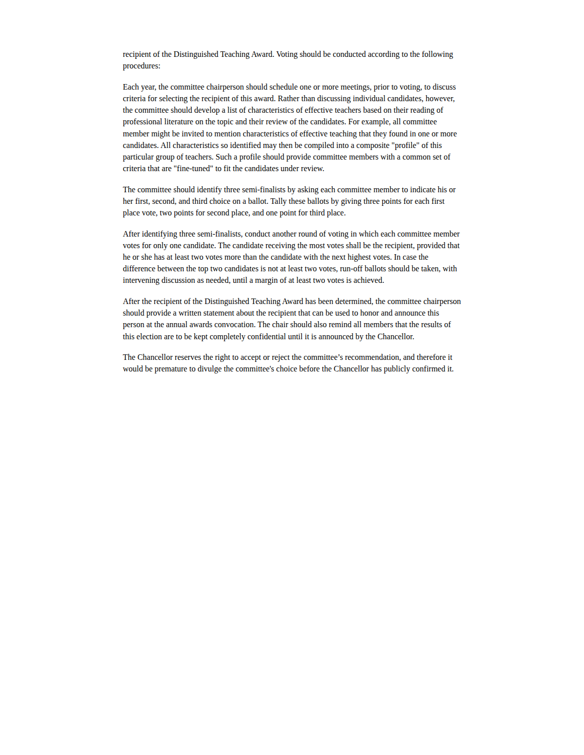recipient of the Distinguished Teaching Award. Voting should be conducted according to the following procedures:
Each year, the committee chairperson should schedule one or more meetings, prior to voting, to discuss criteria for selecting the recipient of this award. Rather than discussing individual candidates, however, the committee should develop a list of characteristics of effective teachers based on their reading of professional literature on the topic and their review of the candidates. For example, all committee member might be invited to mention characteristics of effective teaching that they found in one or more candidates. All characteristics so identified may then be compiled into a composite "profile" of this particular group of teachers. Such a profile should provide committee members with a common set of criteria that are "fine-tuned" to fit the candidates under review.
The committee should identify three semi-finalists by asking each committee member to indicate his or her first, second, and third choice on a ballot. Tally these ballots by giving three points for each first place vote, two points for second place, and one point for third place.
After identifying three semi-finalists, conduct another round of voting in which each committee member votes for only one candidate. The candidate receiving the most votes shall be the recipient, provided that he or she has at least two votes more than the candidate with the next highest votes. In case the difference between the top two candidates is not at least two votes, run-off ballots should be taken, with intervening discussion as needed, until a margin of at least two votes is achieved.
After the recipient of the Distinguished Teaching Award has been determined, the committee chairperson should provide a written statement about the recipient that can be used to honor and announce this person at the annual awards convocation. The chair should also remind all members that the results of this election are to be kept completely confidential until it is announced by the Chancellor.
The Chancellor reserves the right to accept or reject the committee’s recommendation, and therefore it would be premature to divulge the committee's choice before the Chancellor has publicly confirmed it.